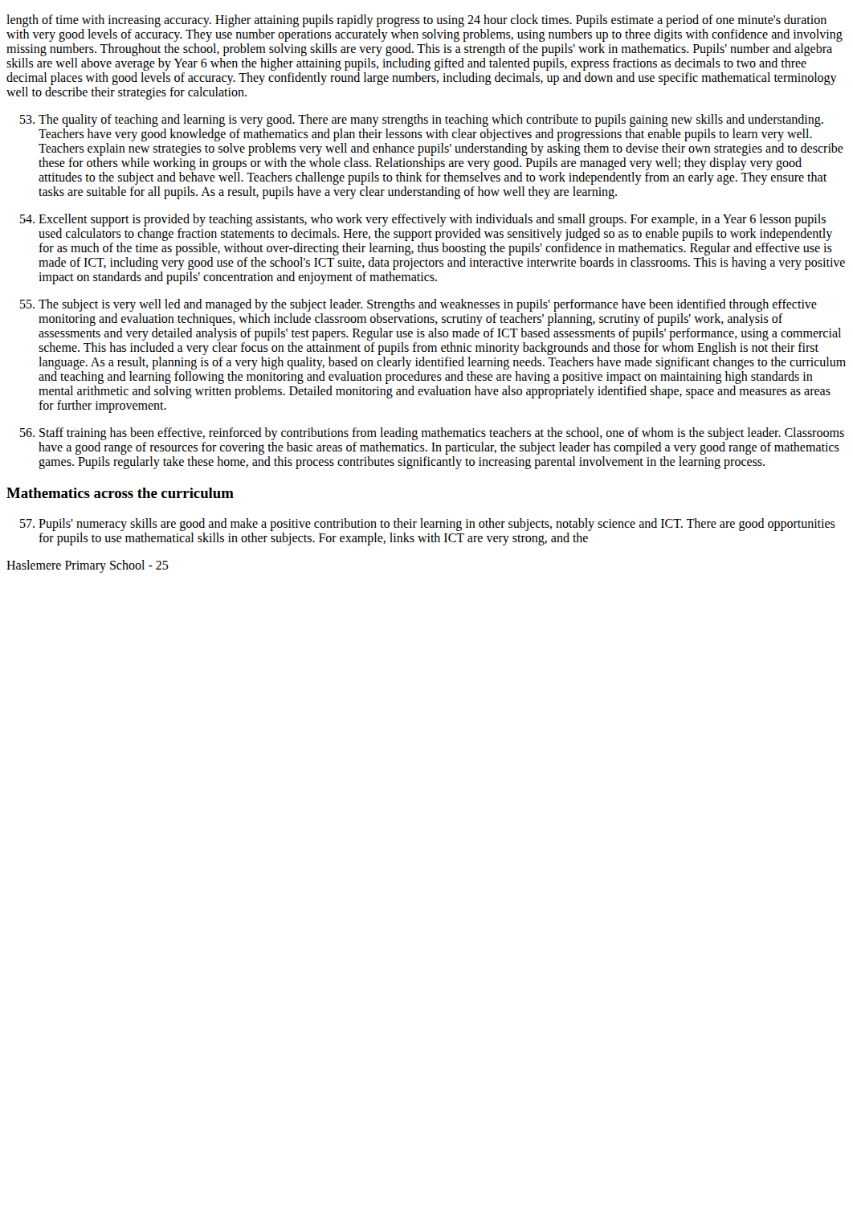length of time with increasing accuracy. Higher attaining pupils rapidly progress to using 24 hour clock times. Pupils estimate a period of one minute's duration with very good levels of accuracy. They use number operations accurately when solving problems, using numbers up to three digits with confidence and involving missing numbers. Throughout the school, problem solving skills are very good. This is a strength of the pupils' work in mathematics. Pupils' number and algebra skills are well above average by Year 6 when the higher attaining pupils, including gifted and talented pupils, express fractions as decimals to two and three decimal places with good levels of accuracy. They confidently round large numbers, including decimals, up and down and use specific mathematical terminology well to describe their strategies for calculation.
The quality of teaching and learning is very good. There are many strengths in teaching which contribute to pupils gaining new skills and understanding. Teachers have very good knowledge of mathematics and plan their lessons with clear objectives and progressions that enable pupils to learn very well. Teachers explain new strategies to solve problems very well and enhance pupils' understanding by asking them to devise their own strategies and to describe these for others while working in groups or with the whole class. Relationships are very good. Pupils are managed very well; they display very good attitudes to the subject and behave well. Teachers challenge pupils to think for themselves and to work independently from an early age. They ensure that tasks are suitable for all pupils. As a result, pupils have a very clear understanding of how well they are learning.
Excellent support is provided by teaching assistants, who work very effectively with individuals and small groups. For example, in a Year 6 lesson pupils used calculators to change fraction statements to decimals. Here, the support provided was sensitively judged so as to enable pupils to work independently for as much of the time as possible, without over-directing their learning, thus boosting the pupils' confidence in mathematics. Regular and effective use is made of ICT, including very good use of the school's ICT suite, data projectors and interactive interwrite boards in classrooms. This is having a very positive impact on standards and pupils' concentration and enjoyment of mathematics.
The subject is very well led and managed by the subject leader. Strengths and weaknesses in pupils' performance have been identified through effective monitoring and evaluation techniques, which include classroom observations, scrutiny of teachers' planning, scrutiny of pupils' work, analysis of assessments and very detailed analysis of pupils' test papers. Regular use is also made of ICT based assessments of pupils' performance, using a commercial scheme. This has included a very clear focus on the attainment of pupils from ethnic minority backgrounds and those for whom English is not their first language. As a result, planning is of a very high quality, based on clearly identified learning needs. Teachers have made significant changes to the curriculum and teaching and learning following the monitoring and evaluation procedures and these are having a positive impact on maintaining high standards in mental arithmetic and solving written problems. Detailed monitoring and evaluation have also appropriately identified shape, space and measures as areas for further improvement.
Staff training has been effective, reinforced by contributions from leading mathematics teachers at the school, one of whom is the subject leader. Classrooms have a good range of resources for covering the basic areas of mathematics. In particular, the subject leader has compiled a very good range of mathematics games. Pupils regularly take these home, and this process contributes significantly to increasing parental involvement in the learning process.
Mathematics across the curriculum
Pupils' numeracy skills are good and make a positive contribution to their learning in other subjects, notably science and ICT. There are good opportunities for pupils to use mathematical skills in other subjects. For example, links with ICT are very strong, and the
Haslemere Primary School - 25